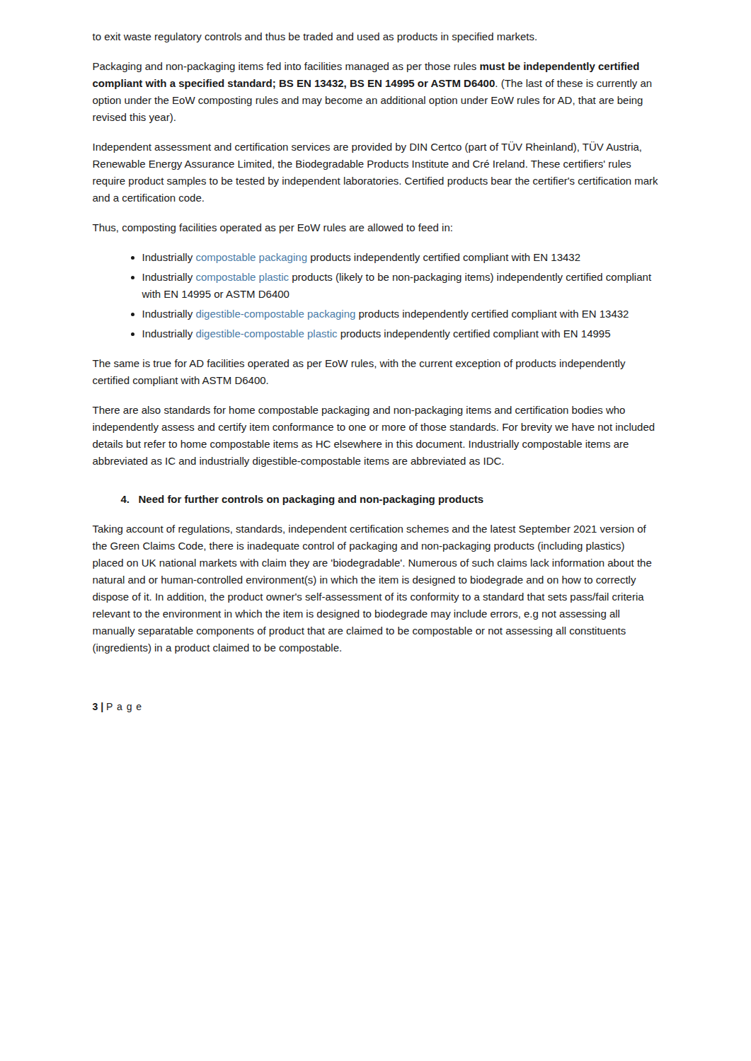to exit waste regulatory controls and thus be traded and used as products in specified markets.
Packaging and non-packaging items fed into facilities managed as per those rules must be independently certified compliant with a specified standard; BS EN 13432, BS EN 14995 or ASTM D6400. (The last of these is currently an option under the EoW composting rules and may become an additional option under EoW rules for AD, that are being revised this year).
Independent assessment and certification services are provided by DIN Certco (part of TÜV Rheinland), TÜV Austria, Renewable Energy Assurance Limited, the Biodegradable Products Institute and Cré Ireland. These certifiers' rules require product samples to be tested by independent laboratories. Certified products bear the certifier's certification mark and a certification code.
Thus, composting facilities operated as per EoW rules are allowed to feed in:
Industrially compostable packaging products independently certified compliant with EN 13432
Industrially compostable plastic products (likely to be non-packaging items) independently certified compliant with EN 14995 or ASTM D6400
Industrially digestible-compostable packaging products independently certified compliant with EN 13432
Industrially digestible-compostable plastic products independently certified compliant with EN 14995
The same is true for AD facilities operated as per EoW rules, with the current exception of products independently certified compliant with ASTM D6400.
There are also standards for home compostable packaging and non-packaging items and certification bodies who independently assess and certify item conformance to one or more of those standards. For brevity we have not included details but refer to home compostable items as HC elsewhere in this document. Industrially compostable items are abbreviated as IC and industrially digestible-compostable items are abbreviated as IDC.
4. Need for further controls on packaging and non-packaging products
Taking account of regulations, standards, independent certification schemes and the latest September 2021 version of the Green Claims Code, there is inadequate control of packaging and non-packaging products (including plastics) placed on UK national markets with claim they are 'biodegradable'. Numerous of such claims lack information about the natural and or human-controlled environment(s) in which the item is designed to biodegrade and on how to correctly dispose of it. In addition, the product owner's self-assessment of its conformity to a standard that sets pass/fail criteria relevant to the environment in which the item is designed to biodegrade may include errors, e.g not assessing all manually separatable components of product that are claimed to be compostable or not assessing all constituents (ingredients) in a product claimed to be compostable.
3 | P a g e